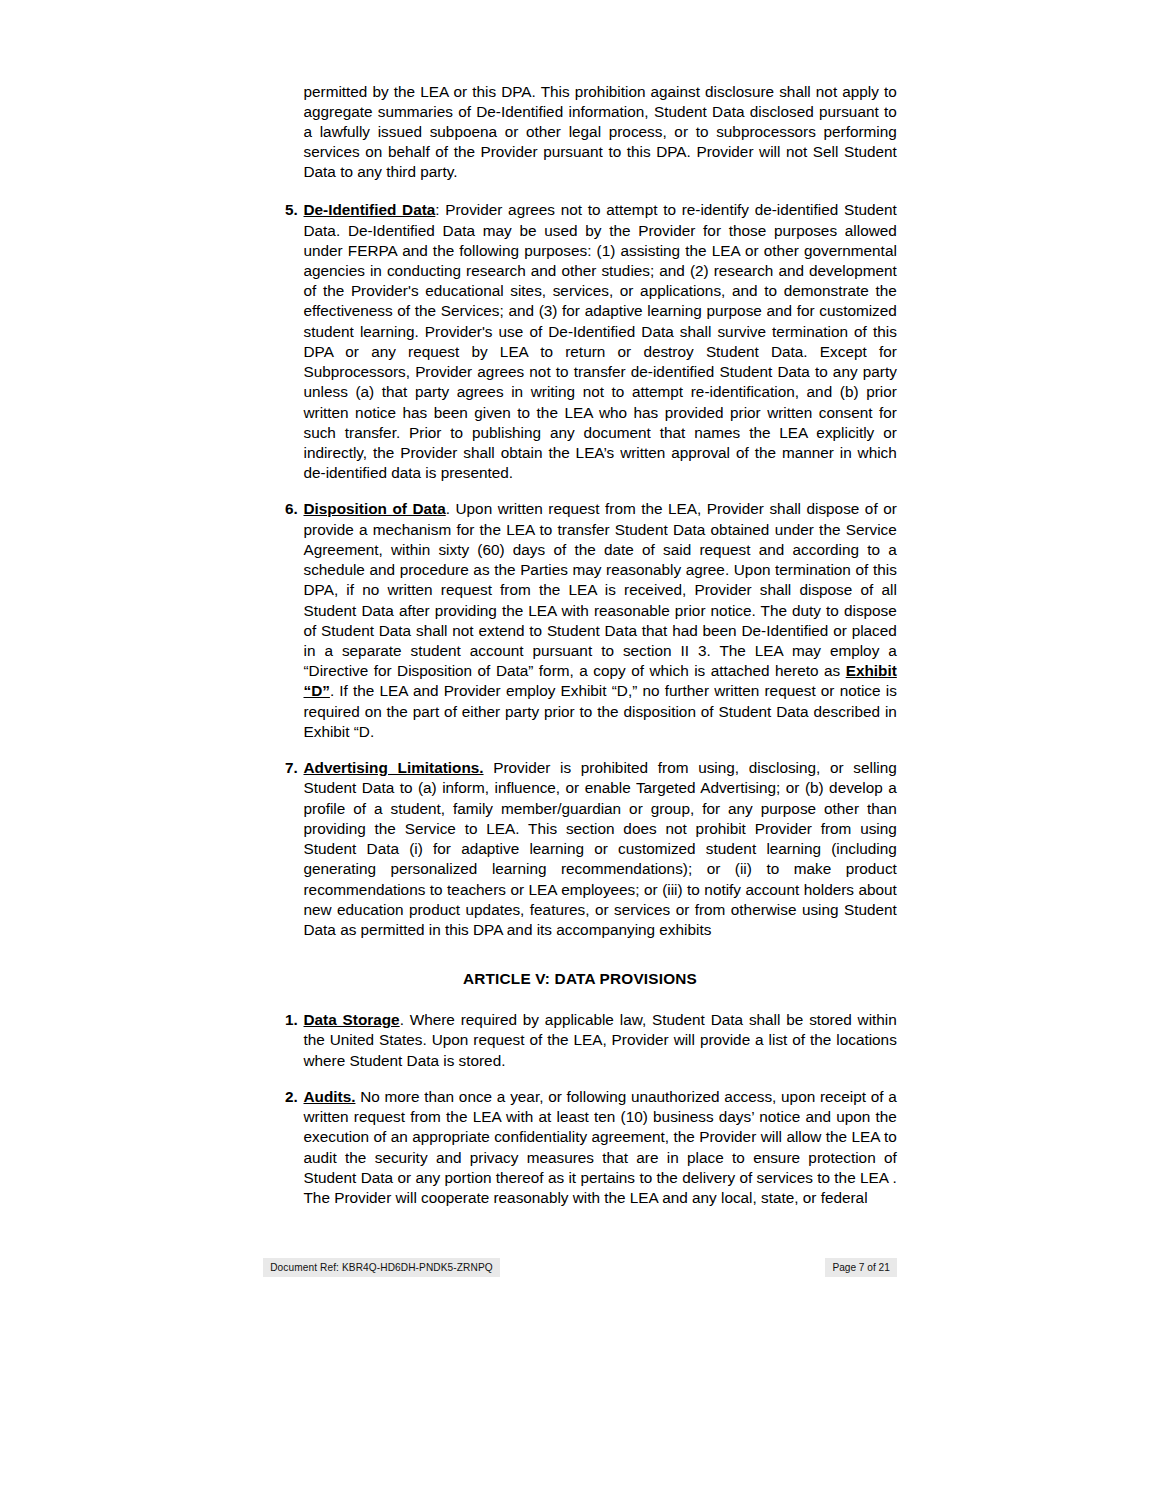permitted by the LEA or this DPA. This prohibition against disclosure shall not apply to aggregate summaries of De-Identified information, Student Data disclosed pursuant to a lawfully issued subpoena or other legal process, or to subprocessors performing services on behalf of the Provider pursuant to this DPA. Provider will not Sell Student Data to any third party.
5.
De-Identified Data: Provider agrees not to attempt to re-identify de-identified Student Data. De-Identified Data may be used by the Provider for those purposes allowed under FERPA and the following purposes: (1) assisting the LEA or other governmental agencies in conducting research and other studies; and (2) research and development of the Provider's educational sites, services, or applications, and to demonstrate the effectiveness of the Services; and (3) for adaptive learning purpose and for customized student learning. Provider's use of De-Identified Data shall survive termination of this DPA or any request by LEA to return or destroy Student Data. Except for Subprocessors, Provider agrees not to transfer de-identified Student Data to any party unless (a) that party agrees in writing not to attempt re-identification, and (b) prior written notice has been given to the LEA who has provided prior written consent for such transfer. Prior to publishing any document that names the LEA explicitly or indirectly, the Provider shall obtain the LEA’s written approval of the manner in which de-identified data is presented.
6.
Disposition of Data. Upon written request from the LEA, Provider shall dispose of or provide a mechanism for the LEA to transfer Student Data obtained under the Service Agreement, within sixty (60) days of the date of said request and according to a schedule and procedure as the Parties may reasonably agree. Upon termination of this DPA, if no written request from the LEA is received, Provider shall dispose of all Student Data after providing the LEA with reasonable prior notice. The duty to dispose of Student Data shall not extend to Student Data that had been De-Identified or placed in a separate student account pursuant to section II 3. The LEA may employ a “Directive for Disposition of Data” form, a copy of which is attached hereto as Exhibit “D”. If the LEA and Provider employ Exhibit “D,” no further written request or notice is required on the part of either party prior to the disposition of Student Data described in Exhibit “D.
7.
Advertising Limitations. Provider is prohibited from using, disclosing, or selling Student Data to (a) inform, influence, or enable Targeted Advertising; or (b) develop a profile of a student, family member/guardian or group, for any purpose other than providing the Service to LEA. This section does not prohibit Provider from using Student Data (i) for adaptive learning or customized student learning (including generating personalized learning recommendations); or (ii) to make product recommendations to teachers or LEA employees; or (iii) to notify account holders about new education product updates, features, or services or from otherwise using Student Data as permitted in this DPA and its accompanying exhibits
ARTICLE V: DATA PROVISIONS
1.
Data Storage. Where required by applicable law, Student Data shall be stored within the United States. Upon request of the LEA, Provider will provide a list of the locations where Student Data is stored.
2.
Audits. No more than once a year, or following unauthorized access, upon receipt of a written request from the LEA with at least ten (10) business days’ notice and upon the execution of an appropriate confidentiality agreement, the Provider will allow the LEA to audit the security and privacy measures that are in place to ensure protection of Student Data or any portion thereof as it pertains to the delivery of services to the LEA . The Provider will cooperate reasonably with the LEA and any local, state, or federal
Document Ref: KBR4Q-HD6DH-PNDK5-ZRNPQ Page 7 of 21